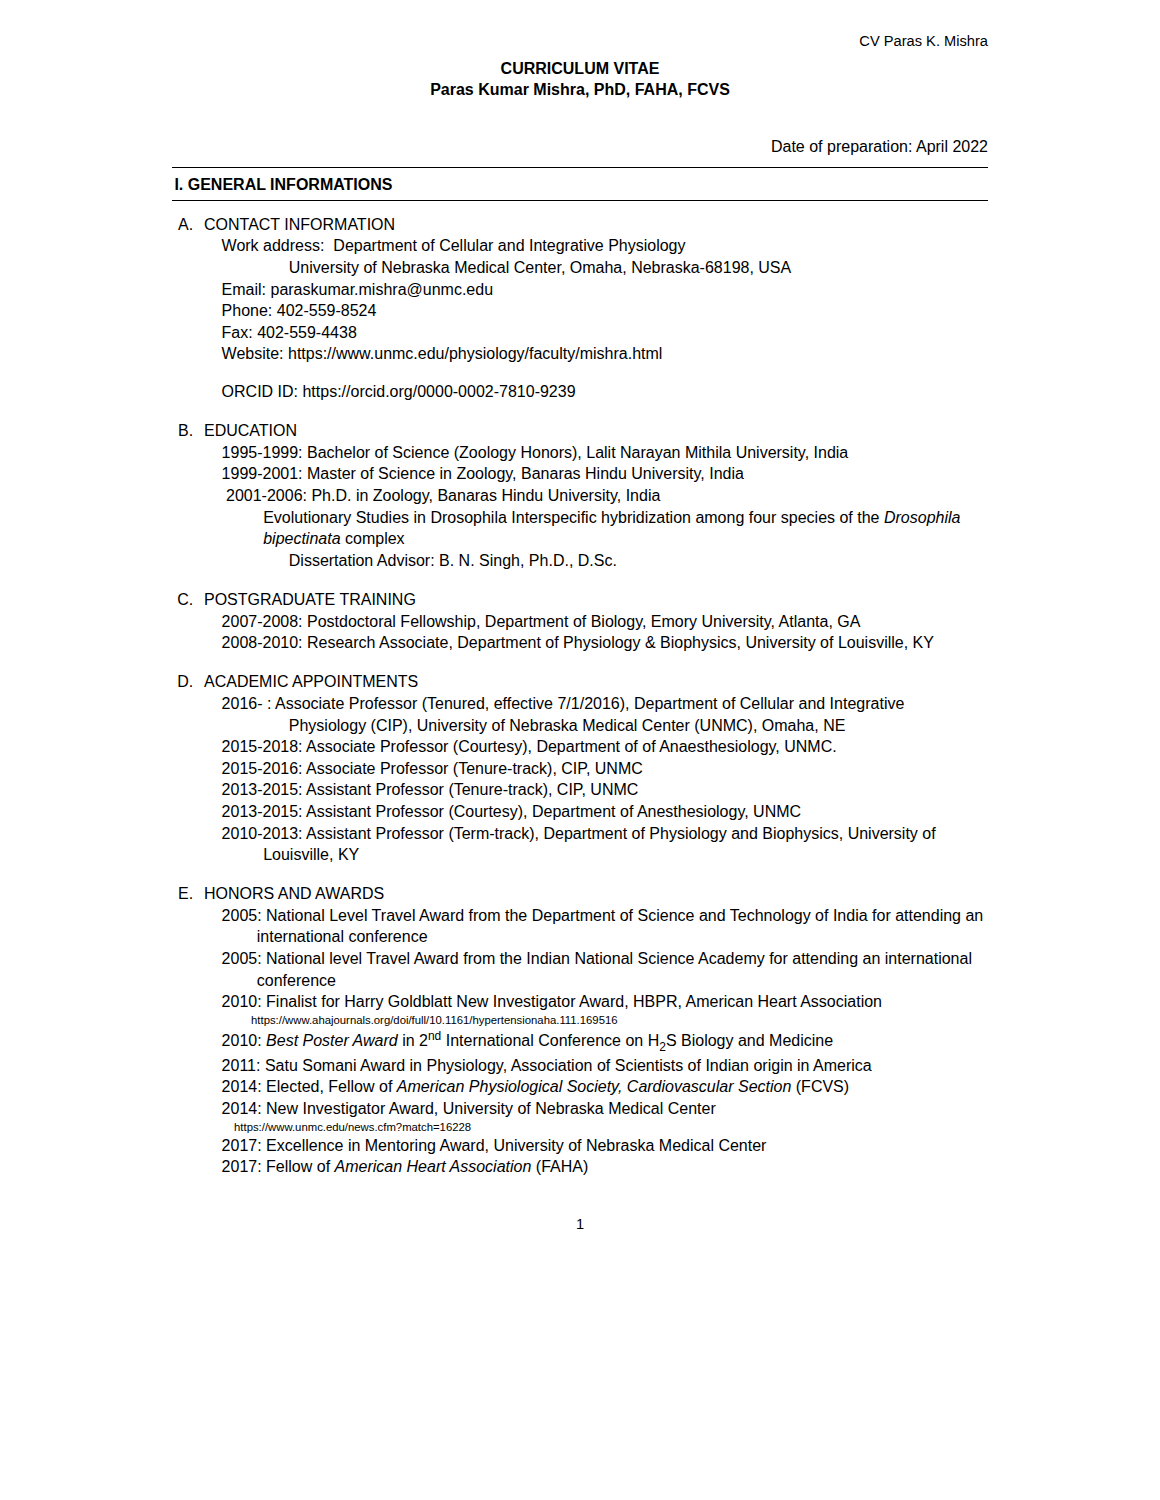CV Paras K. Mishra
CURRICULUM VITAE Paras Kumar Mishra, PhD, FAHA, FCVS
Date of preparation: April 2022
I. GENERAL INFORMATIONS
CONTACT INFORMATION
Work address: Department of Cellular and Integrative Physiology
University of Nebraska Medical Center, Omaha, Nebraska-68198, USA
Email: paraskumar.mishra@unmc.edu
Phone: 402-559-8524
Fax: 402-559-4438
Website: https://www.unmc.edu/physiology/faculty/mishra.html
ORCID ID: https://orcid.org/0000-0002-7810-9239
EDUCATION
1995-1999: Bachelor of Science (Zoology Honors), Lalit Narayan Mithila University, India
1999-2001: Master of Science in Zoology, Banaras Hindu University, India
2001-2006: Ph.D. in Zoology, Banaras Hindu University, India
Evolutionary Studies in Drosophila Interspecific hybridization among four species of the Drosophila bipectinata complex
Dissertation Advisor: B. N. Singh, Ph.D., D.Sc.
POSTGRADUATE TRAINING
2007-2008: Postdoctoral Fellowship, Department of Biology, Emory University, Atlanta, GA
2008-2010: Research Associate, Department of Physiology & Biophysics, University of Louisville, KY
ACADEMIC APPOINTMENTS
2016- : Associate Professor (Tenured, effective 7/1/2016), Department of Cellular and Integrative
Physiology (CIP), University of Nebraska Medical Center (UNMC), Omaha, NE
2015-2018: Associate Professor (Courtesy), Department of of Anaesthesiology, UNMC.
2015-2016: Associate Professor (Tenure-track), CIP, UNMC
2013-2015: Assistant Professor (Tenure-track), CIP, UNMC
2013-2015: Assistant Professor (Courtesy), Department of Anesthesiology, UNMC
2010-2013: Assistant Professor (Term-track), Department of Physiology and Biophysics, University of
Louisville, KY
HONORS AND AWARDS
2005: National Level Travel Award from the Department of Science and Technology of India for attending an international conference
2005: National level Travel Award from the Indian National Science Academy for attending an international conference
2010: Finalist for Harry Goldblatt New Investigator Award, HBPR, American Heart Association
https://www.ahajournals.org/doi/full/10.1161/hypertensionaha.111.169516
2010: Best Poster Award in 2nd International Conference on H2S Biology and Medicine
2011: Satu Somani Award in Physiology, Association of Scientists of Indian origin in America
2014: Elected, Fellow of American Physiological Society, Cardiovascular Section (FCVS)
2014: New Investigator Award, University of Nebraska Medical Center
https://www.unmc.edu/news.cfm?match=16228
2017: Excellence in Mentoring Award, University of Nebraska Medical Center
2017: Fellow of American Heart Association (FAHA)
1